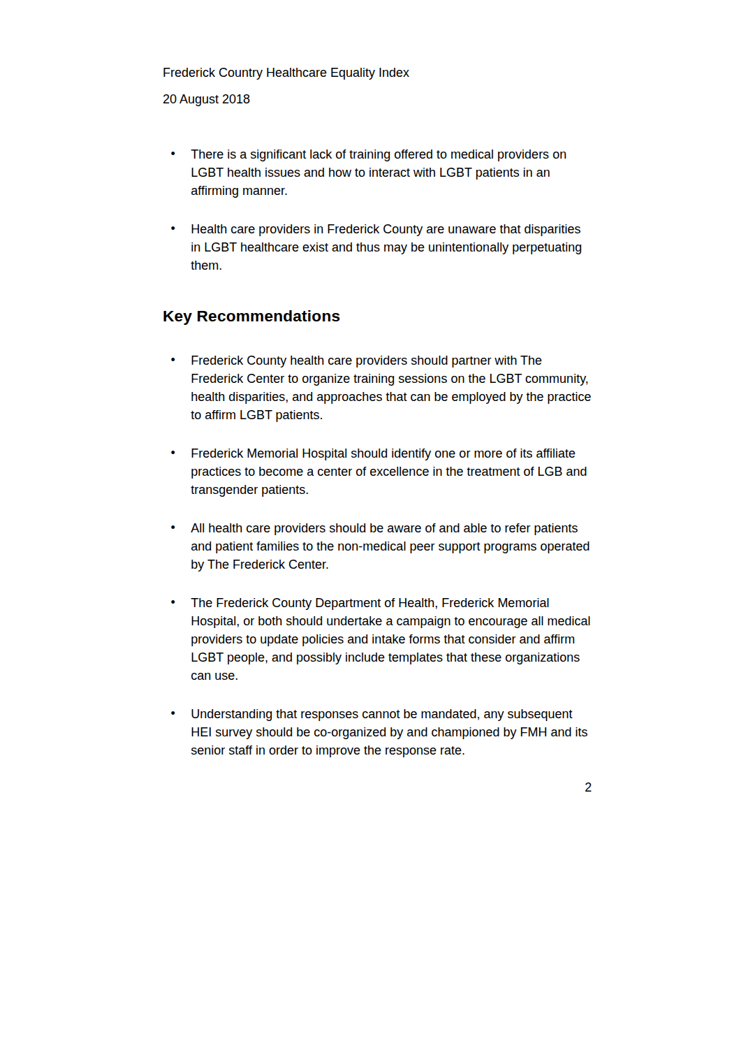Frederick Country Healthcare Equality Index
20 August 2018
There is a significant lack of training offered to medical providers on LGBT health issues and how to interact with LGBT patients in an affirming manner.
Health care providers in Frederick County are unaware that disparities in LGBT healthcare exist and thus may be unintentionally perpetuating them.
Key Recommendations
Frederick County health care providers should partner with The Frederick Center to organize training sessions on the LGBT community, health disparities, and approaches that can be employed by the practice to affirm LGBT patients.
Frederick Memorial Hospital should identify one or more of its affiliate practices to become a center of excellence in the treatment of LGB and transgender patients.
All health care providers should be aware of and able to refer patients and patient families to the non-medical peer support programs operated by The Frederick Center.
The Frederick County Department of Health, Frederick Memorial Hospital, or both should undertake a campaign to encourage all medical providers to update policies and intake forms that consider and affirm LGBT people, and possibly include templates that these organizations can use.
Understanding that responses cannot be mandated, any subsequent HEI survey should be co-organized by and championed by FMH and its senior staff in order to improve the response rate.
2